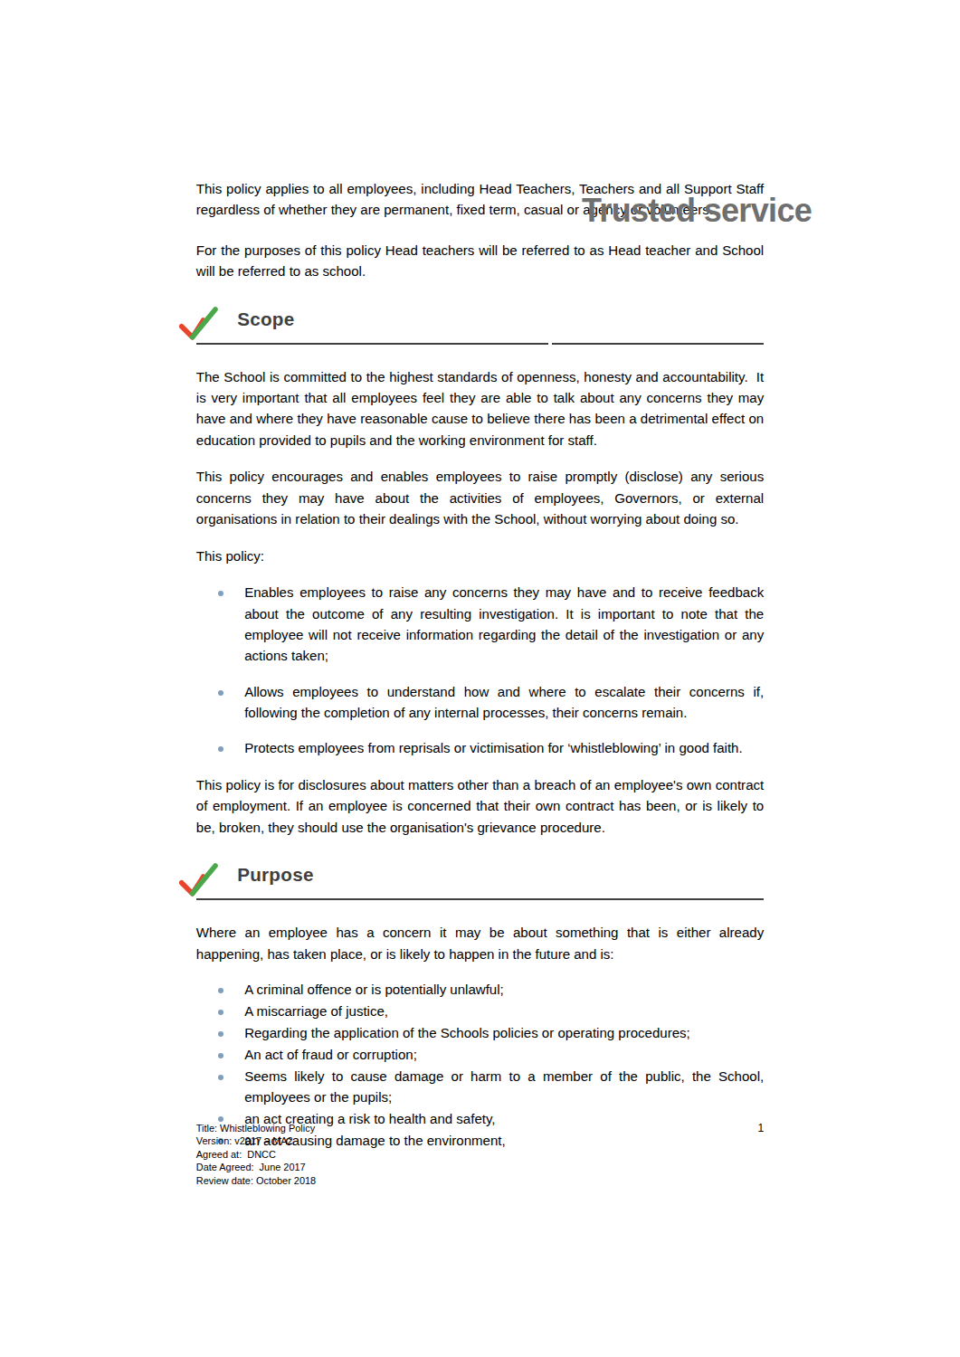This policy applies to all employees, including Head Teachers, Teachers and all Support Staff regardless of whether they are permanent, fixed term, casual or agency or volunteers.
For the purposes of this policy Head teachers will be referred to as Head teacher and School will be referred to as school.
Trusted service
Scope
The School is committed to the highest standards of openness, honesty and accountability. It is very important that all employees feel they are able to talk about any concerns they may have and where they have reasonable cause to believe there has been a detrimental effect on education provided to pupils and the working environment for staff.
This policy encourages and enables employees to raise promptly (disclose) any serious concerns they may have about the activities of employees, Governors, or external organisations in relation to their dealings with the School, without worrying about doing so.
This policy:
Enables employees to raise any concerns they may have and to receive feedback about the outcome of any resulting investigation. It is important to note that the employee will not receive information regarding the detail of the investigation or any actions taken;
Allows employees to understand how and where to escalate their concerns if, following the completion of any internal processes, their concerns remain.
Protects employees from reprisals or victimisation for ‘whistleblowing’ in good faith.
This policy is for disclosures about matters other than a breach of an employee's own contract of employment. If an employee is concerned that their own contract has been, or is likely to be, broken, they should use the organisation's grievance procedure.
Purpose
Where an employee has a concern it may be about something that is either already happening, has taken place, or is likely to happen in the future and is:
A criminal offence or is potentially unlawful;
A miscarriage of justice,
Regarding the application of the Schools policies or operating procedures;
An act of fraud or corruption;
Seems likely to cause damage or harm to a member of the public, the School, employees or the pupils;
an act creating a risk to health and safety,
an act causing damage to the environment,
1
Title: Whistleblowing Policy
Version: v2017 – MA2
Agreed at: DNCC
Date Agreed: June 2017
Review date: October 2018